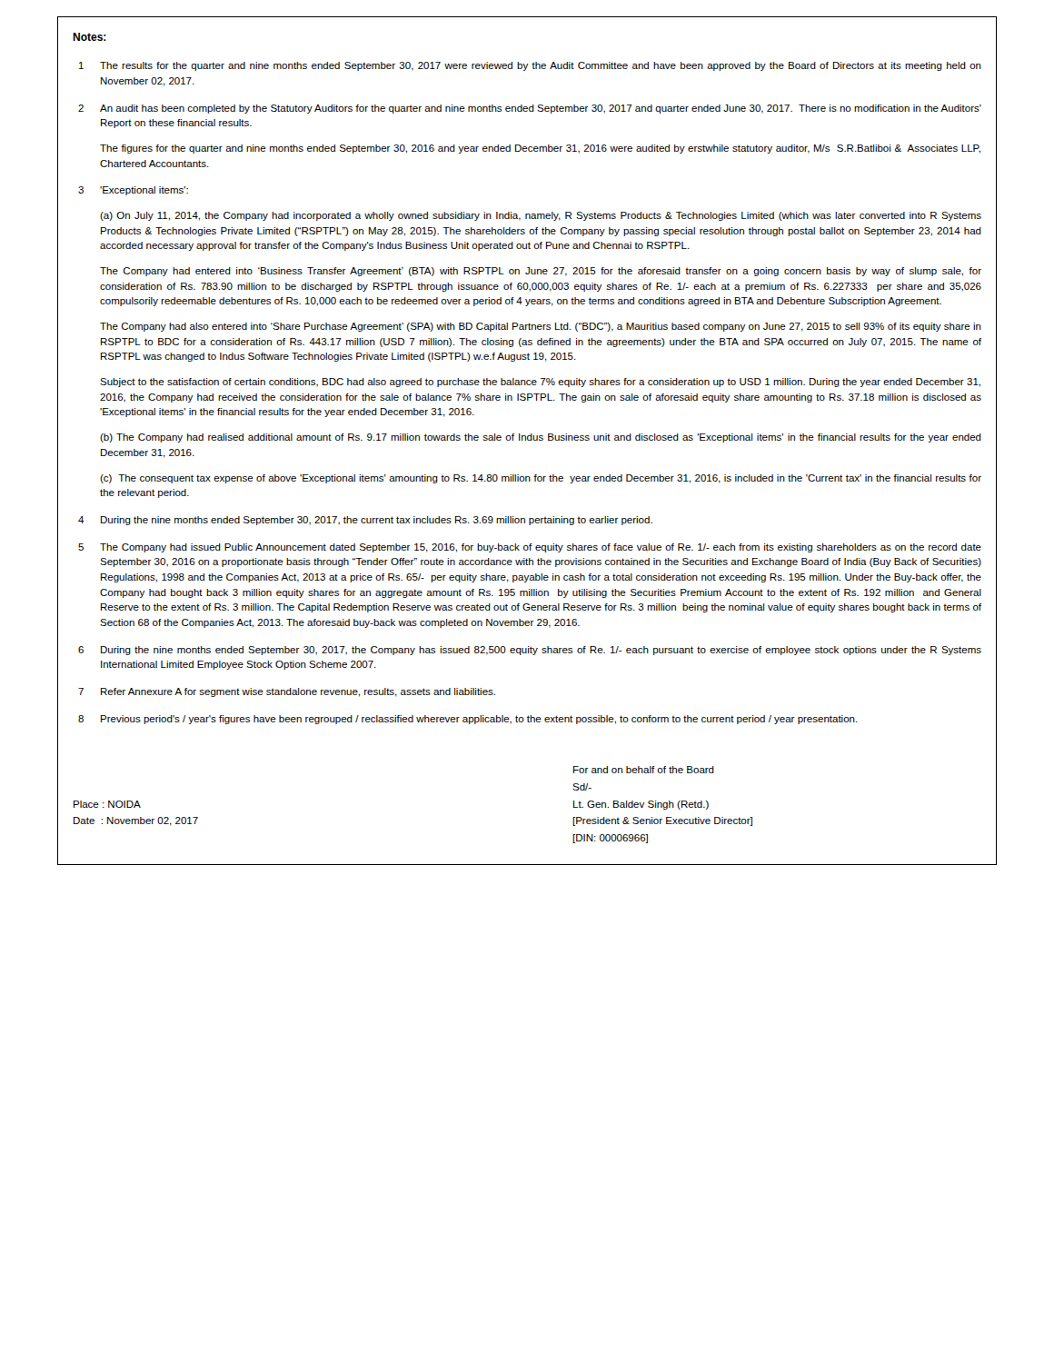Notes:
The results for the quarter and nine months ended September 30, 2017 were reviewed by the Audit Committee and have been approved by the Board of Directors at its meeting held on November 02, 2017.
An audit has been completed by the Statutory Auditors for the quarter and nine months ended September 30, 2017 and quarter ended June 30, 2017. There is no modification in the Auditors' Report on these financial results.
The figures for the quarter and nine months ended September 30, 2016 and year ended December 31, 2016 were audited by erstwhile statutory auditor, M/s S.R.Batliboi & Associates LLP, Chartered Accountants.
'Exceptional items':
(a) On July 11, 2014, the Company had incorporated a wholly owned subsidiary in India, namely, R Systems Products & Technologies Limited (which was later converted into R Systems Products & Technologies Private Limited (“RSPTPL”) on May 28, 2015). The shareholders of the Company by passing special resolution through postal ballot on September 23, 2014 had accorded necessary approval for transfer of the Company's Indus Business Unit operated out of Pune and Chennai to RSPTPL.
The Company had entered into ‘Business Transfer Agreement’ (BTA) with RSPTPL on June 27, 2015 for the aforesaid transfer on a going concern basis by way of slump sale, for consideration of Rs. 783.90 million to be discharged by RSPTPL through issuance of 60,000,003 equity shares of Re. 1/- each at a premium of Rs. 6.227333 per share and 35,026 compulsorily redeemable debentures of Rs. 10,000 each to be redeemed over a period of 4 years, on the terms and conditions agreed in BTA and Debenture Subscription Agreement.
The Company had also entered into ‘Share Purchase Agreement’ (SPA) with BD Capital Partners Ltd. (“BDC”), a Mauritius based company on June 27, 2015 to sell 93% of its equity share in RSPTPL to BDC for a consideration of Rs. 443.17 million (USD 7 million). The closing (as defined in the agreements) under the BTA and SPA occurred on July 07, 2015. The name of RSPTPL was changed to Indus Software Technologies Private Limited (ISPTPL) w.e.f August 19, 2015.
Subject to the satisfaction of certain conditions, BDC had also agreed to purchase the balance 7% equity shares for a consideration up to USD 1 million. During the year ended December 31, 2016, the Company had received the consideration for the sale of balance 7% share in ISPTPL. The gain on sale of aforesaid equity share amounting to Rs. 37.18 million is disclosed as 'Exceptional items' in the financial results for the year ended December 31, 2016.
(b) The Company had realised additional amount of Rs. 9.17 million towards the sale of Indus Business unit and disclosed as 'Exceptional items' in the financial results for the year ended December 31, 2016.
(c) The consequent tax expense of above 'Exceptional items' amounting to Rs. 14.80 million for the year ended December 31, 2016, is included in the 'Current tax' in the financial results for the relevant period.
During the nine months ended September 30, 2017, the current tax includes Rs. 3.69 million pertaining to earlier period.
The Company had issued Public Announcement dated September 15, 2016, for buy-back of equity shares of face value of Re. 1/- each from its existing shareholders as on the record date September 30, 2016 on a proportionate basis through “Tender Offer” route in accordance with the provisions contained in the Securities and Exchange Board of India (Buy Back of Securities) Regulations, 1998 and the Companies Act, 2013 at a price of Rs. 65/- per equity share, payable in cash for a total consideration not exceeding Rs. 195 million. Under the Buy-back offer, the Company had bought back 3 million equity shares for an aggregate amount of Rs. 195 million by utilising the Securities Premium Account to the extent of Rs. 192 million and General Reserve to the extent of Rs. 3 million. The Capital Redemption Reserve was created out of General Reserve for Rs. 3 million being the nominal value of equity shares bought back in terms of Section 68 of the Companies Act, 2013. The aforesaid buy-back was completed on November 29, 2016.
During the nine months ended September 30, 2017, the Company has issued 82,500 equity shares of Re. 1/- each pursuant to exercise of employee stock options under the R Systems International Limited Employee Stock Option Scheme 2007.
Refer Annexure A for segment wise standalone revenue, results, assets and liabilities.
Previous period's / year's figures have been regrouped / reclassified wherever applicable, to the extent possible, to conform to the current period / year presentation.
| | For and on behalf of the Board |
| | Sd/- |
| Place : NOIDA Date : November 02, 2017 | Lt. Gen. Baldev Singh (Retd.) [President & Senior Executive Director] [DIN: 00006966] |